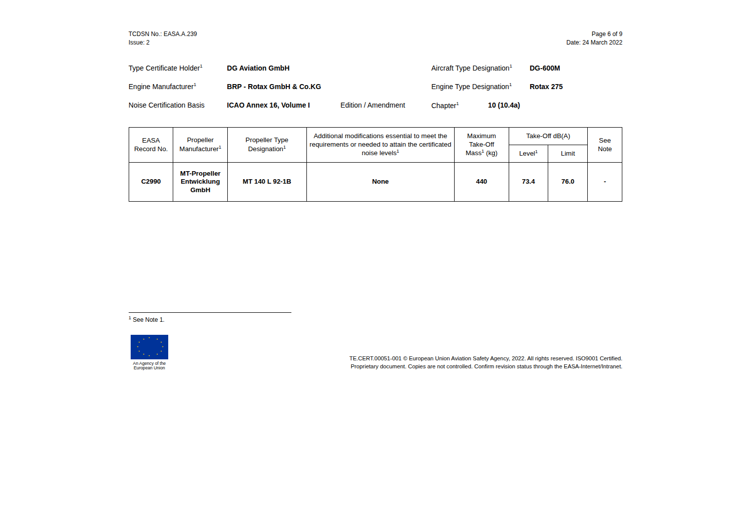TCDSN No.: EASA.A.239
Issue: 2
Page 6 of 9
Date: 24 March 2022
Type Certificate Holder1
DG Aviation GmbH
Aircraft Type Designation1
DG-600M
Engine Manufacturer1
BRP - Rotax GmbH & Co.KG
Engine Type Designation1
Rotax 275
Noise Certification Basis
ICAO Annex 16, Volume I
Edition / Amendment
Chapter1
10 (10.4a)
| EASA Record No. | Propeller Manufacturer 1 | Propeller Type Designation 1 | Additional modifications essential to meet the requirements or needed to attain the certificated noise levels 1 | Maximum Take-Off Mass 1 (kg) | Take-Off dB(A) | See Note |
| --- | --- | --- | --- | --- | --- | --- |
| Level 1 | Limit |
| C2990 | MT-Propeller Entwicklung GmbH | MT 140 L 92-1B | None | 440 | 73.4 | 76.0 | - |
1 See Note 1.
★ ★ ★ ★ ★ ★ ★ ★ ★ ★ ★ ★
An Agency of the European Union
TE.CERT.00051-001 © European Union Aviation Safety Agency, 2022. All rights reserved. ISO9001 Certified.
Proprietary document. Copies are not controlled. Confirm revision status through the EASA-Internet/Intranet.